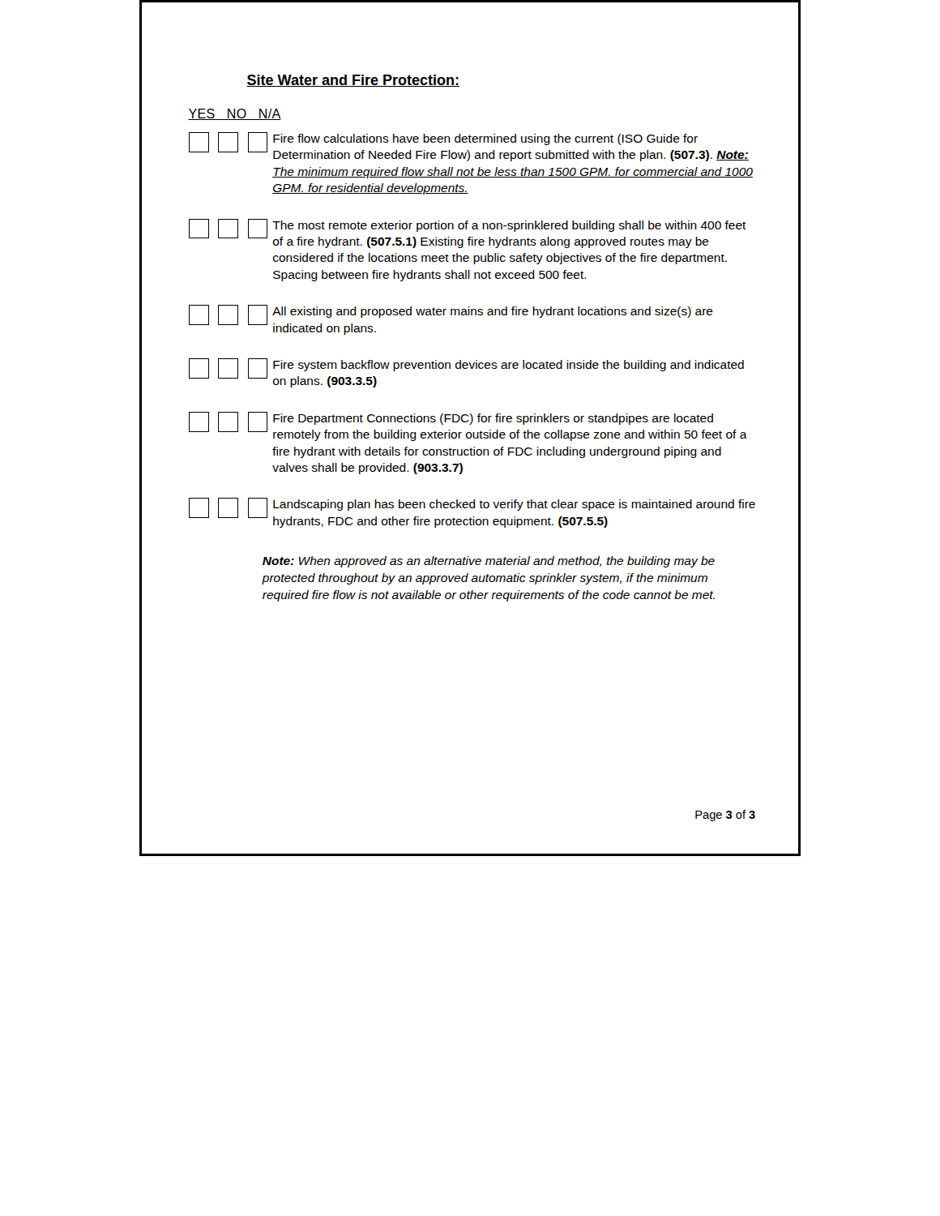Site Water and Fire Protection:
YES NO N/A
Fire flow calculations have been determined using the current (ISO Guide for Determination of Needed Fire Flow) and report submitted with the plan. (507.3). Note: The minimum required flow shall not be less than 1500 GPM. for commercial and 1000 GPM. for residential developments.
The most remote exterior portion of a non-sprinklered building shall be within 400 feet of a fire hydrant. (507.5.1) Existing fire hydrants along approved routes may be considered if the locations meet the public safety objectives of the fire department. Spacing between fire hydrants shall not exceed 500 feet.
All existing and proposed water mains and fire hydrant locations and size(s) are indicated on plans.
Fire system backflow prevention devices are located inside the building and indicated on plans. (903.3.5)
Fire Department Connections (FDC) for fire sprinklers or standpipes are located remotely from the building exterior outside of the collapse zone and within 50 feet of a fire hydrant with details for construction of FDC including underground piping and valves shall be provided. (903.3.7)
Landscaping plan has been checked to verify that clear space is maintained around fire hydrants, FDC and other fire protection equipment. (507.5.5)
Note: When approved as an alternative material and method, the building may be protected throughout by an approved automatic sprinkler system, if the minimum required fire flow is not available or other requirements of the code cannot be met.
Page 3 of 3